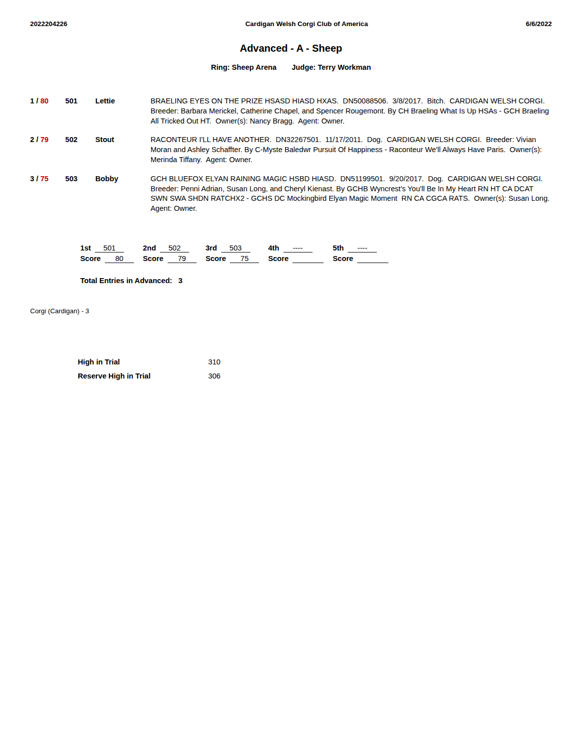2022204226 Cardigan Welsh Corgi Club of America 6/6/2022
Advanced - A - Sheep
Ring: Sheep Arena Judge: Terry Workman
| 1 / 80 | 501 | Lettie | BRAELING EYES ON THE PRIZE HSASD HIASD HXAS. DN50088506. 3/8/2017. Bitch. CARDIGAN WELSH CORGI. Breeder: Barbara Merickel, Catherine Chapel, and Spencer Rougemont. By CH Braeling What Is Up HSAs - GCH Braeling All Tricked Out HT. Owner(s): Nancy Bragg. Agent: Owner. |
| 2 / 79 | 502 | Stout | RACONTEUR I'LL HAVE ANOTHER. DN32267501. 11/17/2011. Dog. CARDIGAN WELSH CORGI. Breeder: Vivian Moran and Ashley Schaffter. By C-Myste Baledwr Pursuit Of Happiness - Raconteur We'll Always Have Paris. Owner(s): Merinda Tiffany. Agent: Owner. |
| 3 / 75 | 503 | Bobby | GCH BLUEFOX ELYAN RAINING MAGIC HSBD HIASD. DN51199501. 9/20/2017. Dog. CARDIGAN WELSH CORGI. Breeder: Penni Adrian, Susan Long, and Cheryl Kienast. By GCHB Wyncrest's You'll Be In My Heart RN HT CA DCAT SWN SWA SHDN RATCHX2 - GCHS DC Mockingbird Elyan Magic Moment RN CA CGCA RATS. Owner(s): Susan Long. Agent: Owner. |
| 1st 501 | 2nd 502 | 3rd 503 | 4th ---- | 5th ---- |
| Score 80 | Score 79 | Score 75 | Score | Score |
Total Entries in Advanced: 3
Corgi (Cardigan) - 3
| High in Trial | 310 |
| Reserve High in Trial | 306 |